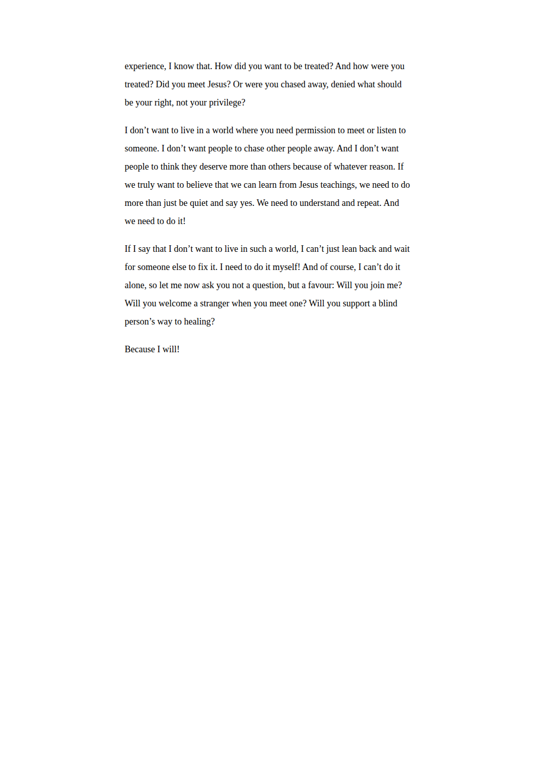experience, I know that. How did you want to be treated? And how were you treated? Did you meet Jesus? Or were you chased away, denied what should be your right, not your privilege?
I don’t want to live in a world where you need permission to meet or listen to someone. I don’t want people to chase other people away. And I don’t want people to think they deserve more than others because of whatever reason. If we truly want to believe that we can learn from Jesus teachings, we need to do more than just be quiet and say yes. We need to understand and repeat. And we need to do it!
If I say that I don’t want to live in such a world, I can’t just lean back and wait for someone else to fix it. I need to do it myself! And of course, I can’t do it alone, so let me now ask you not a question, but a favour: Will you join me? Will you welcome a stranger when you meet one? Will you support a blind person’s way to healing?
Because I will!